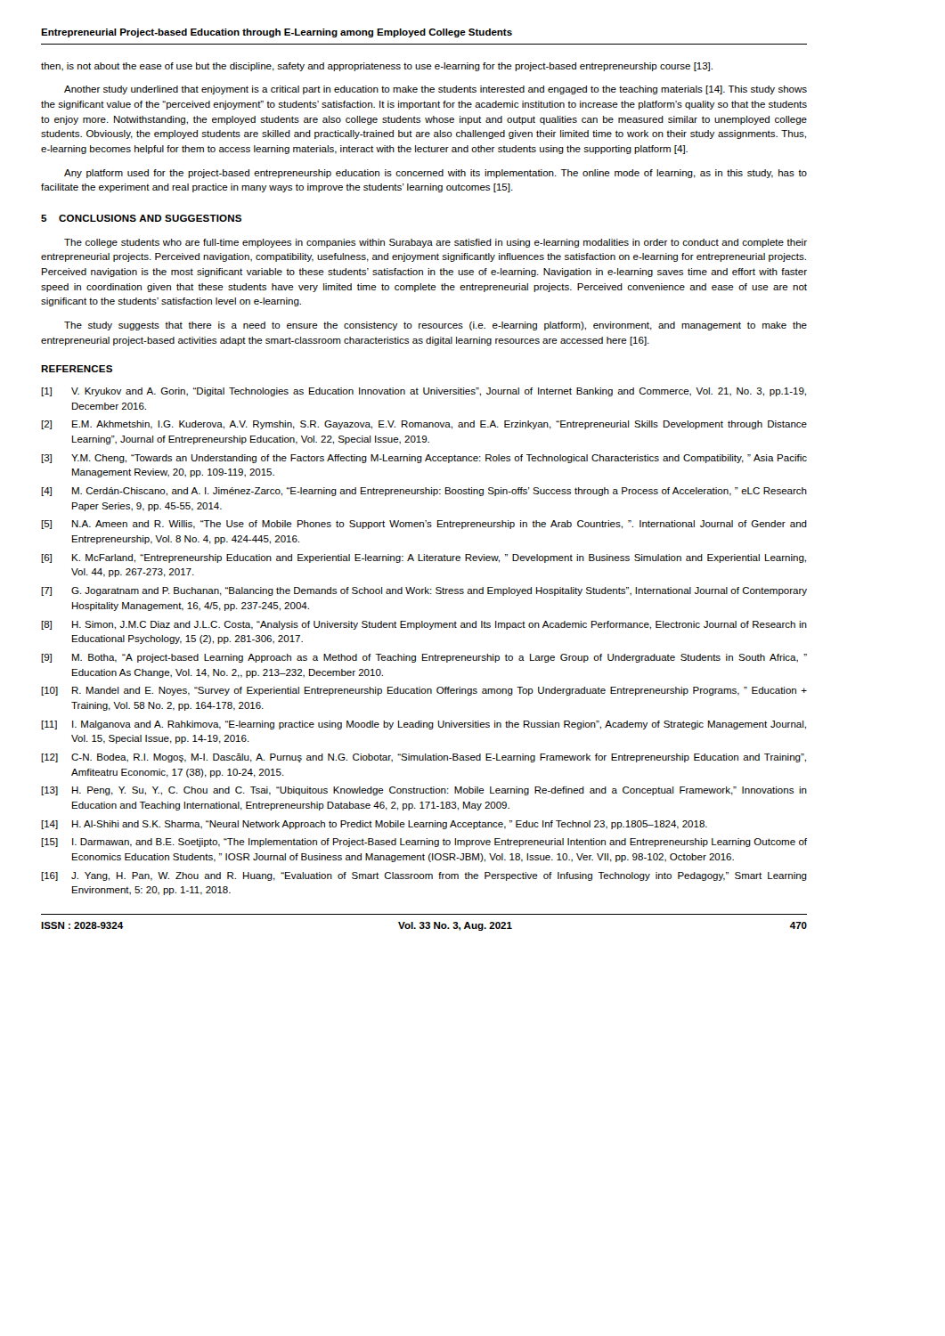Entrepreneurial Project-based Education through E-Learning among Employed College Students
then, is not about the ease of use but the discipline, safety and appropriateness to use e-learning for the project-based entrepreneurship course [13].
Another study underlined that enjoyment is a critical part in education to make the students interested and engaged to the teaching materials [14]. This study shows the significant value of the “perceived enjoyment” to students’ satisfaction. It is important for the academic institution to increase the platform’s quality so that the students to enjoy more. Notwithstanding, the employed students are also college students whose input and output qualities can be measured similar to unemployed college students. Obviously, the employed students are skilled and practically-trained but are also challenged given their limited time to work on their study assignments. Thus, e-learning becomes helpful for them to access learning materials, interact with the lecturer and other students using the supporting platform [4].
Any platform used for the project-based entrepreneurship education is concerned with its implementation. The online mode of learning, as in this study, has to facilitate the experiment and real practice in many ways to improve the students’ learning outcomes [15].
5 Conclusions And Suggestions
The college students who are full-time employees in companies within Surabaya are satisfied in using e-learning modalities in order to conduct and complete their entrepreneurial projects. Perceived navigation, compatibility, usefulness, and enjoyment significantly influences the satisfaction on e-learning for entrepreneurial projects. Perceived navigation is the most significant variable to these students’ satisfaction in the use of e-learning. Navigation in e-learning saves time and effort with faster speed in coordination given that these students have very limited time to complete the entrepreneurial projects. Perceived convenience and ease of use are not significant to the students’ satisfaction level on e-learning.
The study suggests that there is a need to ensure the consistency to resources (i.e. e-learning platform), environment, and management to make the entrepreneurial project-based activities adapt the smart-classroom characteristics as digital learning resources are accessed here [16].
References
[1] V. Kryukov and A. Gorin, “Digital Technologies as Education Innovation at Universities”, Journal of Internet Banking and Commerce, Vol. 21, No. 3, pp.1-19, December 2016.
[2] E.M. Akhmetshin, I.G. Kuderova, A.V. Rymshin, S.R. Gayazova, E.V. Romanova, and E.A. Erzinkyan, “Entrepreneurial Skills Development through Distance Learning”, Journal of Entrepreneurship Education, Vol. 22, Special Issue, 2019.
[3] Y.M. Cheng, “Towards an Understanding of the Factors Affecting M-Learning Acceptance: Roles of Technological Characteristics and Compatibility, ” Asia Pacific Management Review, 20, pp. 109-119, 2015.
[4] M. Cerdán-Chiscano, and A. I. Jiménez-Zarco, “E-learning and Entrepreneurship: Boosting Spin-offs’ Success through a Process of Acceleration, ” eLC Research Paper Series, 9, pp. 45-55, 2014.
[5] N.A. Ameen and R. Willis, “The Use of Mobile Phones to Support Women’s Entrepreneurship in the Arab Countries, ”. International Journal of Gender and Entrepreneurship, Vol. 8 No. 4, pp. 424-445, 2016.
[6] K. McFarland, “Entrepreneurship Education and Experiential E-learning: A Literature Review, ” Development in Business Simulation and Experiential Learning, Vol. 44, pp. 267-273, 2017.
[7] G. Jogaratnam and P. Buchanan, “Balancing the Demands of School and Work: Stress and Employed Hospitality Students”, International Journal of Contemporary Hospitality Management, 16, 4/5, pp. 237-245, 2004.
[8] H. Simon, J.M.C Diaz and J.L.C. Costa, “Analysis of University Student Employment and Its Impact on Academic Performance, Electronic Journal of Research in Educational Psychology, 15 (2), pp. 281-306, 2017.
[9] M. Botha, “A project-based Learning Approach as a Method of Teaching Entrepreneurship to a Large Group of Undergraduate Students in South Africa, ” Education As Change, Vol. 14, No. 2,, pp. 213–232, December 2010.
[10] R. Mandel and E. Noyes, “Survey of Experiential Entrepreneurship Education Offerings among Top Undergraduate Entrepreneurship Programs, ” Education + Training, Vol. 58 No. 2, pp. 164-178, 2016.
[11] I. Malganova and A. Rahkimova, “E-learning practice using Moodle by Leading Universities in the Russian Region”, Academy of Strategic Management Journal, Vol. 15, Special Issue, pp. 14-19, 2016.
[12] C-N. Bodea, R.I. Mogoş, M-I. Dascălu, A. Purnuş and N.G. Ciobotar, “Simulation-Based E-Learning Framework for Entrepreneurship Education and Training”, Amfiteatru Economic, 17 (38), pp. 10-24, 2015.
[13] H. Peng, Y. Su, Y., C. Chou and C. Tsai, “Ubiquitous Knowledge Construction: Mobile Learning Re-defined and a Conceptual Framework,” Innovations in Education and Teaching International, Entrepreneurship Database 46, 2, pp. 171-183, May 2009.
[14] H. Al-Shihi and S.K. Sharma, “Neural Network Approach to Predict Mobile Learning Acceptance, ” Educ Inf Technol 23, pp.1805–1824, 2018.
[15] I. Darmawan, and B.E. Soetjipto, “The Implementation of Project-Based Learning to Improve Entrepreneurial Intention and Entrepreneurship Learning Outcome of Economics Education Students, ” IOSR Journal of Business and Management (IOSR-JBM), Vol. 18, Issue. 10., Ver. VII, pp. 98-102, October 2016.
[16] J. Yang, H. Pan, W. Zhou and R. Huang, “Evaluation of Smart Classroom from the Perspective of Infusing Technology into Pedagogy,” Smart Learning Environment, 5: 20, pp. 1-11, 2018.
ISSN : 2028-9324
Vol. 33 No. 3, Aug. 2021
470